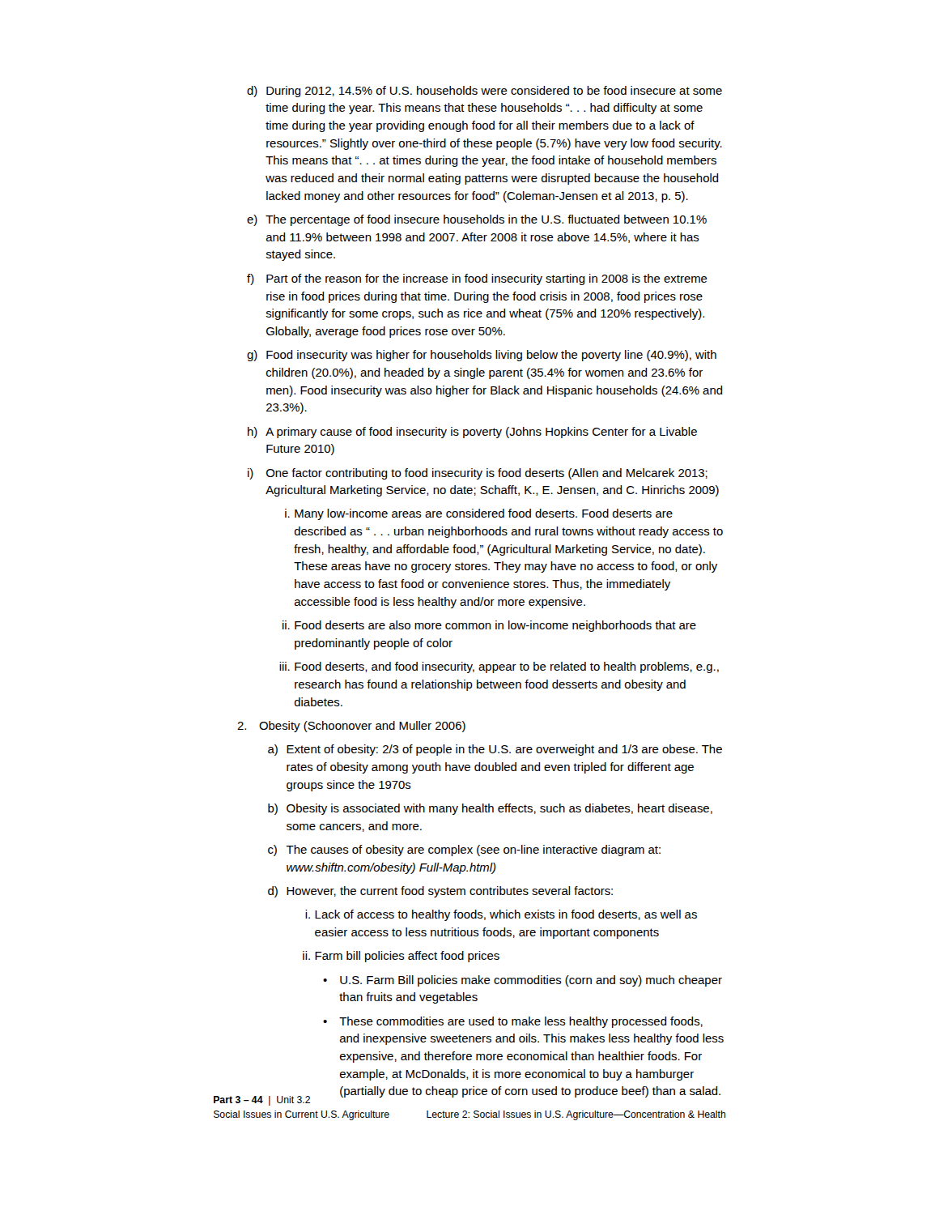d) During 2012, 14.5% of U.S. households were considered to be food insecure at some time during the year. This means that these households “. . . had difficulty at some time during the year providing enough food for all their members due to a lack of resources.” Slightly over one-third of these people (5.7%) have very low food security. This means that “. . . at times during the year, the food intake of household members was reduced and their normal eating patterns were disrupted because the household lacked money and other resources for food” (Coleman-Jensen et al 2013, p. 5).
e) The percentage of food insecure households in the U.S. fluctuated between 10.1% and 11.9% between 1998 and 2007. After 2008 it rose above 14.5%, where it has stayed since.
f) Part of the reason for the increase in food insecurity starting in 2008 is the extreme rise in food prices during that time. During the food crisis in 2008, food prices rose significantly for some crops, such as rice and wheat (75% and 120% respectively). Globally, average food prices rose over 50%.
g) Food insecurity was higher for households living below the poverty line (40.9%), with children (20.0%), and headed by a single parent (35.4% for women and 23.6% for men). Food insecurity was also higher for Black and Hispanic households (24.6% and 23.3%).
h) A primary cause of food insecurity is poverty (Johns Hopkins Center for a Livable Future 2010)
i) One factor contributing to food insecurity is food deserts (Allen and Melcarek 2013; Agricultural Marketing Service, no date; Schafft, K., E. Jensen, and C. Hinrichs 2009)
i. Many low-income areas are considered food deserts. Food deserts are described as “ . . . urban neighborhoods and rural towns without ready access to fresh, healthy, and affordable food,” (Agricultural Marketing Service, no date). These areas have no grocery stores. They may have no access to food, or only have access to fast food or convenience stores. Thus, the immediately accessible food is less healthy and/or more expensive.
ii. Food deserts are also more common in low-income neighborhoods that are predominantly people of color
iii. Food deserts, and food insecurity, appear to be related to health problems, e.g., research has found a relationship between food desserts and obesity and diabetes.
2. Obesity (Schoonover and Muller 2006)
a) Extent of obesity: 2/3 of people in the U.S. are overweight and 1/3 are obese. The rates of obesity among youth have doubled and even tripled for different age groups since the 1970s
b) Obesity is associated with many health effects, such as diabetes, heart disease, some cancers, and more.
c) The causes of obesity are complex (see on-line interactive diagram at: www.shiftn.com/obesity) Full-Map.html)
d) However, the current food system contributes several factors:
i. Lack of access to healthy foods, which exists in food deserts, as well as easier access to less nutritious foods, are important components
ii. Farm bill policies affect food prices
• U.S. Farm Bill policies make commodities (corn and soy) much cheaper than fruits and vegetables
• These commodities are used to make less healthy processed foods, and inexpensive sweeteners and oils. This makes less healthy food less expensive, and therefore more economical than healthier foods. For example, at McDonalds, it is more economical to buy a hamburger (partially due to cheap price of corn used to produce beef) than a salad.
Part 3 – 44 | Unit 3.2
Social Issues in Current U.S. Agriculture Lecture 2: Social Issues in U.S. Agriculture—Concentration & Health